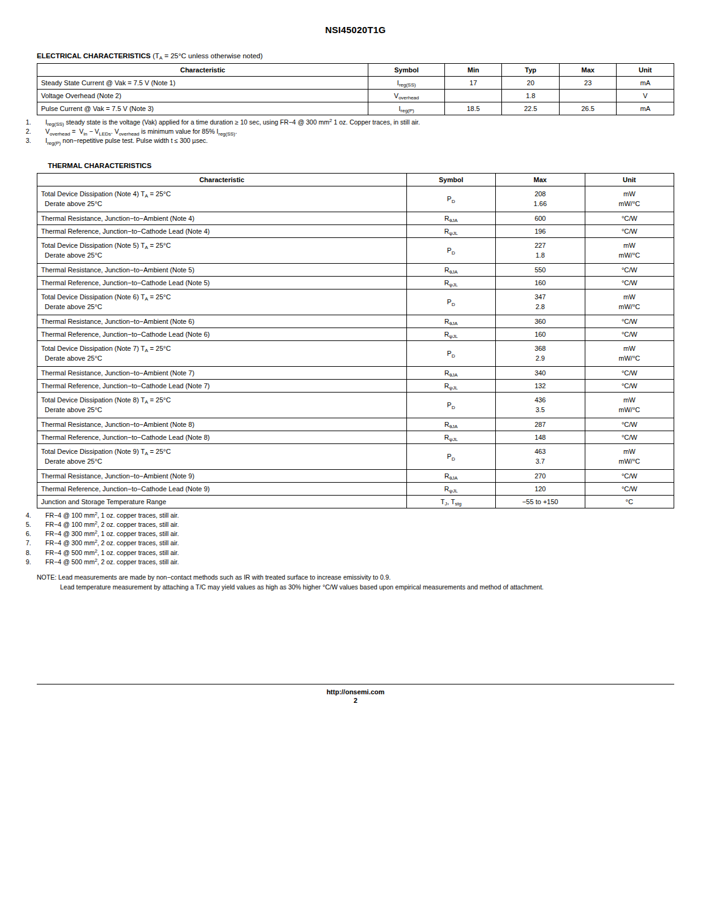NSI45020T1G
ELECTRICAL CHARACTERISTICS (TA = 25°C unless otherwise noted)
| Characteristic | Symbol | Min | Typ | Max | Unit |
| --- | --- | --- | --- | --- | --- |
| Steady State Current @ Vak = 7.5 V (Note 1) | I reg(SS) | 17 | 20 | 23 | mA |
| Voltage Overhead (Note 2) | V overhead | | 1.8 | | V |
| Pulse Current @ Vak = 7.5 V (Note 3) | I reg(P) | 18.5 | 22.5 | 26.5 | mA |
1. Ireg(SS) steady state is the voltage (Vak) applied for a time duration ≥ 10 sec, using FR−4 @ 300 mm2 1 oz. Copper traces, in still air.
2. Voverhead = Vin − VLEDs. Voverhead is minimum value for 85% Ireg(SS).
3. Ireg(P) non−repetitive pulse test. Pulse width t ≤ 300 µsec.
THERMAL CHARACTERISTICS
| Characteristic | Symbol | Max | Unit |
| --- | --- | --- | --- |
| Total Device Dissipation (Note 4) T A = 25°C Derate above 25°C | P D | 208 1.66 | mW mW/°C |
| Thermal Resistance, Junction−to−Ambient (Note 4) | R θJA | 600 | °C/W |
| Thermal Reference, Junction−to−Cathode Lead (Note 4) | R ψJL | 196 | °C/W |
| Total Device Dissipation (Note 5) T A = 25°C Derate above 25°C | P D | 227 1.8 | mW mW/°C |
| Thermal Resistance, Junction−to−Ambient (Note 5) | R θJA | 550 | °C/W |
| Thermal Reference, Junction−to−Cathode Lead (Note 5) | R ψJL | 160 | °C/W |
| Total Device Dissipation (Note 6) T A = 25°C Derate above 25°C | P D | 347 2.8 | mW mW/°C |
| Thermal Resistance, Junction−to−Ambient (Note 6) | R θJA | 360 | °C/W |
| Thermal Reference, Junction−to−Cathode Lead (Note 6) | R ψJL | 160 | °C/W |
| Total Device Dissipation (Note 7) T A = 25°C Derate above 25°C | P D | 368 2.9 | mW mW/°C |
| Thermal Resistance, Junction−to−Ambient (Note 7) | R θJA | 340 | °C/W |
| Thermal Reference, Junction−to−Cathode Lead (Note 7) | R ψJL | 132 | °C/W |
| Total Device Dissipation (Note 8) T A = 25°C Derate above 25°C | P D | 436 3.5 | mW mW/°C |
| Thermal Resistance, Junction−to−Ambient (Note 8) | R θJA | 287 | °C/W |
| Thermal Reference, Junction−to−Cathode Lead (Note 8) | R ψJL | 148 | °C/W |
| Total Device Dissipation (Note 9) T A = 25°C Derate above 25°C | P D | 463 3.7 | mW mW/°C |
| Thermal Resistance, Junction−to−Ambient (Note 9) | R θJA | 270 | °C/W |
| Thermal Reference, Junction−to−Cathode Lead (Note 9) | R ψJL | 120 | °C/W |
| Junction and Storage Temperature Range | T J , T stg | −55 to +150 | °C |
4. FR−4 @ 100 mm2, 1 oz. copper traces, still air.
5. FR−4 @ 100 mm2, 2 oz. copper traces, still air.
6. FR−4 @ 300 mm2, 1 oz. copper traces, still air.
7. FR−4 @ 300 mm2, 2 oz. copper traces, still air.
8. FR−4 @ 500 mm2, 1 oz. copper traces, still air.
9. FR−4 @ 500 mm2, 2 oz. copper traces, still air.
NOTE: Lead measurements are made by non−contact methods such as IR with treated surface to increase emissivity to 0.9. Lead temperature measurement by attaching a T/C may yield values as high as 30% higher °C/W values based upon empirical measurements and method of attachment.
http://onsemi.com
2